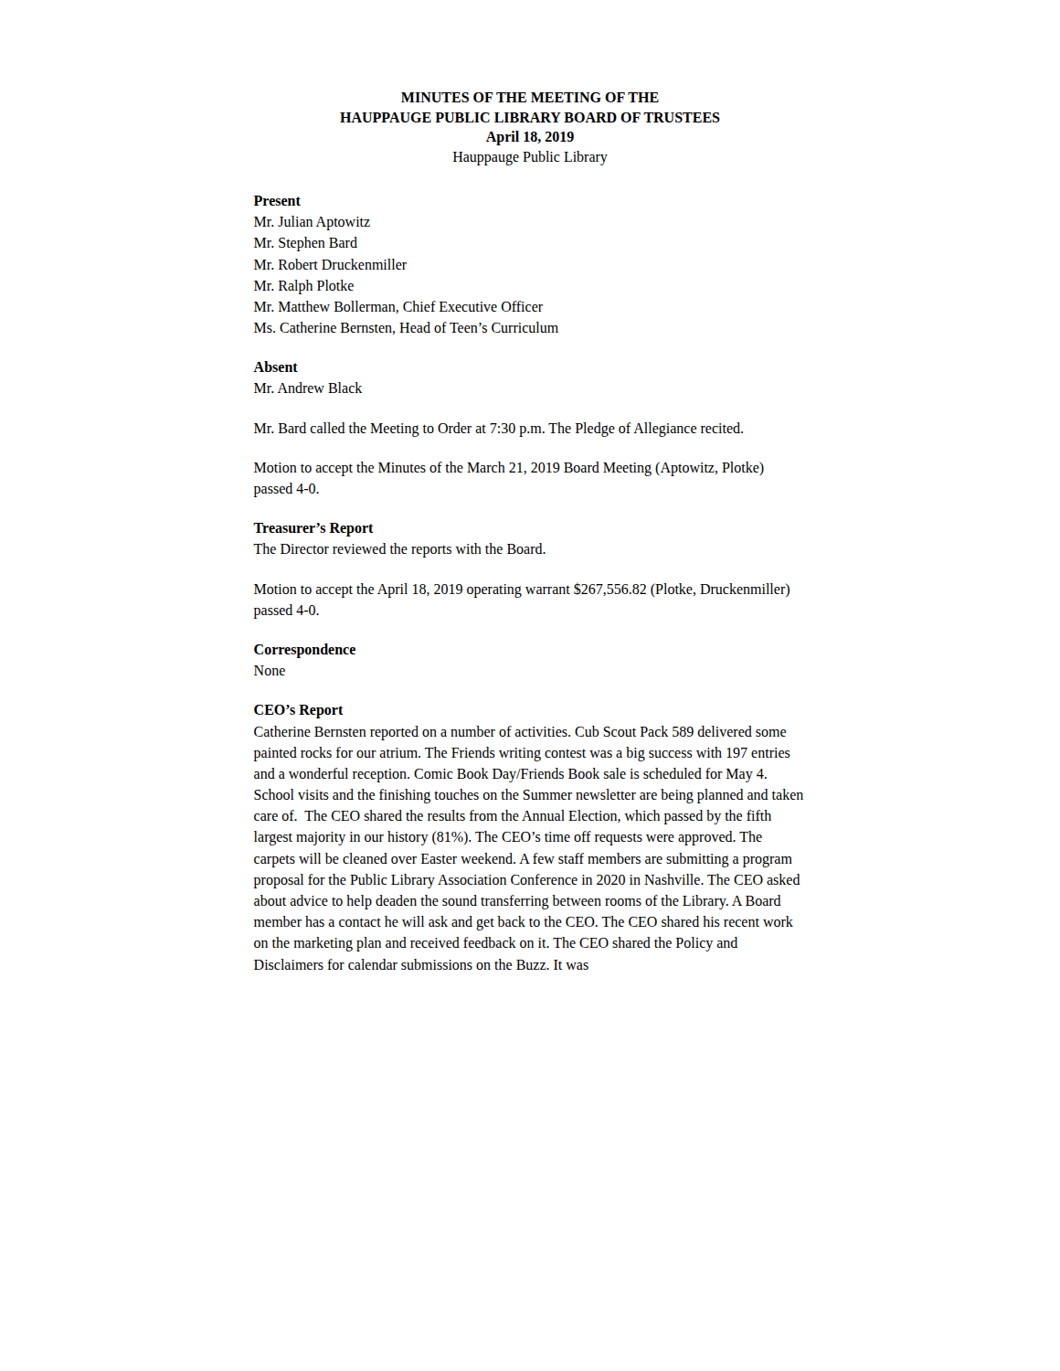MINUTES OF THE MEETING OF THE HAUPPAUGE PUBLIC LIBRARY BOARD OF TRUSTEES April 18, 2019
Hauppauge Public Library
Present
Mr. Julian Aptowitz
Mr. Stephen Bard
Mr. Robert Druckenmiller
Mr. Ralph Plotke
Mr. Matthew Bollerman, Chief Executive Officer
Ms. Catherine Bernsten, Head of Teen’s Curriculum
Absent
Mr. Andrew Black
Mr. Bard called the Meeting to Order at 7:30 p.m. The Pledge of Allegiance recited.
Motion to accept the Minutes of the March 21, 2019 Board Meeting (Aptowitz, Plotke) passed 4-0.
Treasurer’s Report
The Director reviewed the reports with the Board.
Motion to accept the April 18, 2019 operating warrant $267,556.82 (Plotke, Druckenmiller) passed 4-0.
Correspondence
None
CEO’s Report
Catherine Bernsten reported on a number of activities. Cub Scout Pack 589 delivered some painted rocks for our atrium. The Friends writing contest was a big success with 197 entries and a wonderful reception. Comic Book Day/Friends Book sale is scheduled for May 4. School visits and the finishing touches on the Summer newsletter are being planned and taken care of. The CEO shared the results from the Annual Election, which passed by the fifth largest majority in our history (81%). The CEO’s time off requests were approved. The carpets will be cleaned over Easter weekend. A few staff members are submitting a program proposal for the Public Library Association Conference in 2020 in Nashville. The CEO asked about advice to help deaden the sound transferring between rooms of the Library. A Board member has a contact he will ask and get back to the CEO. The CEO shared his recent work on the marketing plan and received feedback on it. The CEO shared the Policy and Disclaimers for calendar submissions on the Buzz. It was